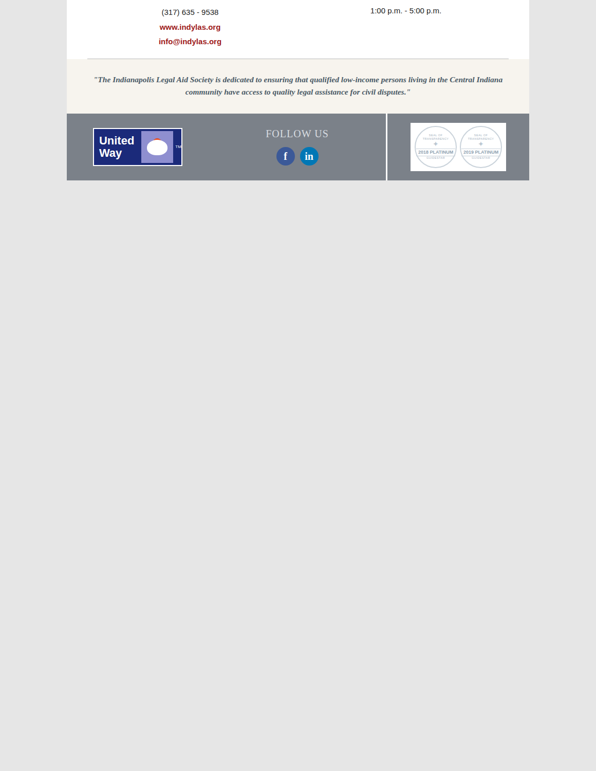(317) 635 - 9538
www.indylas.org info@indylas.org
1:00 p.m. - 5:00 p.m.
"The Indianapolis Legal Aid Society is dedicated to ensuring that qualified low-income persons living in the Central Indiana community have access to quality legal assistance for civil disputes."
United
Way
TM
FOLLOW US
f in
SEAL OF TRANSPARENCY
✦
2018 PLATINUM
GUIDESTAR
SEAL OF TRANSPARENCY
✦
2019 PLATINUM
GUIDESTAR